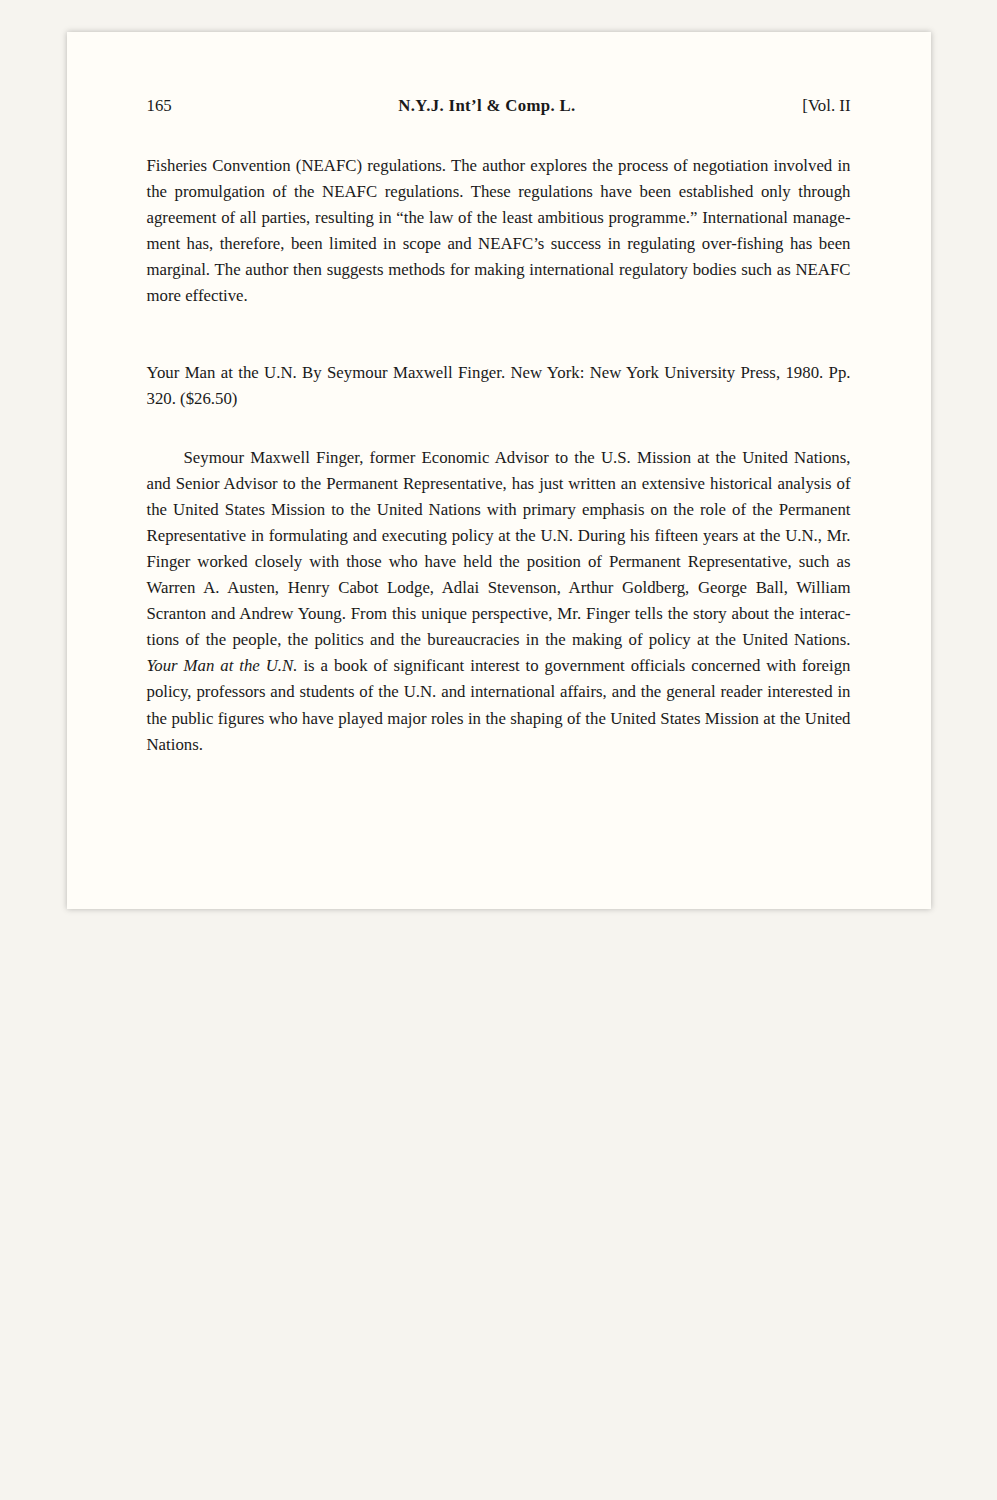165 N.Y.J. Int’l & Comp. L. [Vol. II
Fisheries Convention (NEAFC) regulations. The author explores the process of negotiation involved in the promulgation of the NEAFC regulations. These regulations have been established only through agreement of all parties, resulting in “the law of the least ambitious programme.” International management has, therefore, been limited in scope and NEAFC’s success in regulating over-fishing has been marginal. The author then suggests methods for making international regulatory bodies such as NEAFC more effective.
Your Man at the U.N. By Seymour Maxwell Finger. New York: New York University Press, 1980. Pp. 320. ($26.50)
Seymour Maxwell Finger, former Economic Advisor to the U.S. Mission at the United Nations, and Senior Advisor to the Permanent Representative, has just written an extensive historical analysis of the United States Mission to the United Nations with primary emphasis on the role of the Permanent Representative in formulating and executing policy at the U.N. During his fifteen years at the U.N., Mr. Finger worked closely with those who have held the position of Permanent Representative, such as Warren A. Austen, Henry Cabot Lodge, Adlai Stevenson, Arthur Goldberg, George Ball, William Scranton and Andrew Young. From this unique perspective, Mr. Finger tells the story about the interactions of the people, the politics and the bureaucracies in the making of policy at the United Nations. Your Man at the U.N. is a book of significant interest to government officials concerned with foreign policy, professors and students of the U.N. and international affairs, and the general reader interested in the public figures who have played major roles in the shaping of the United States Mission at the United Nations.